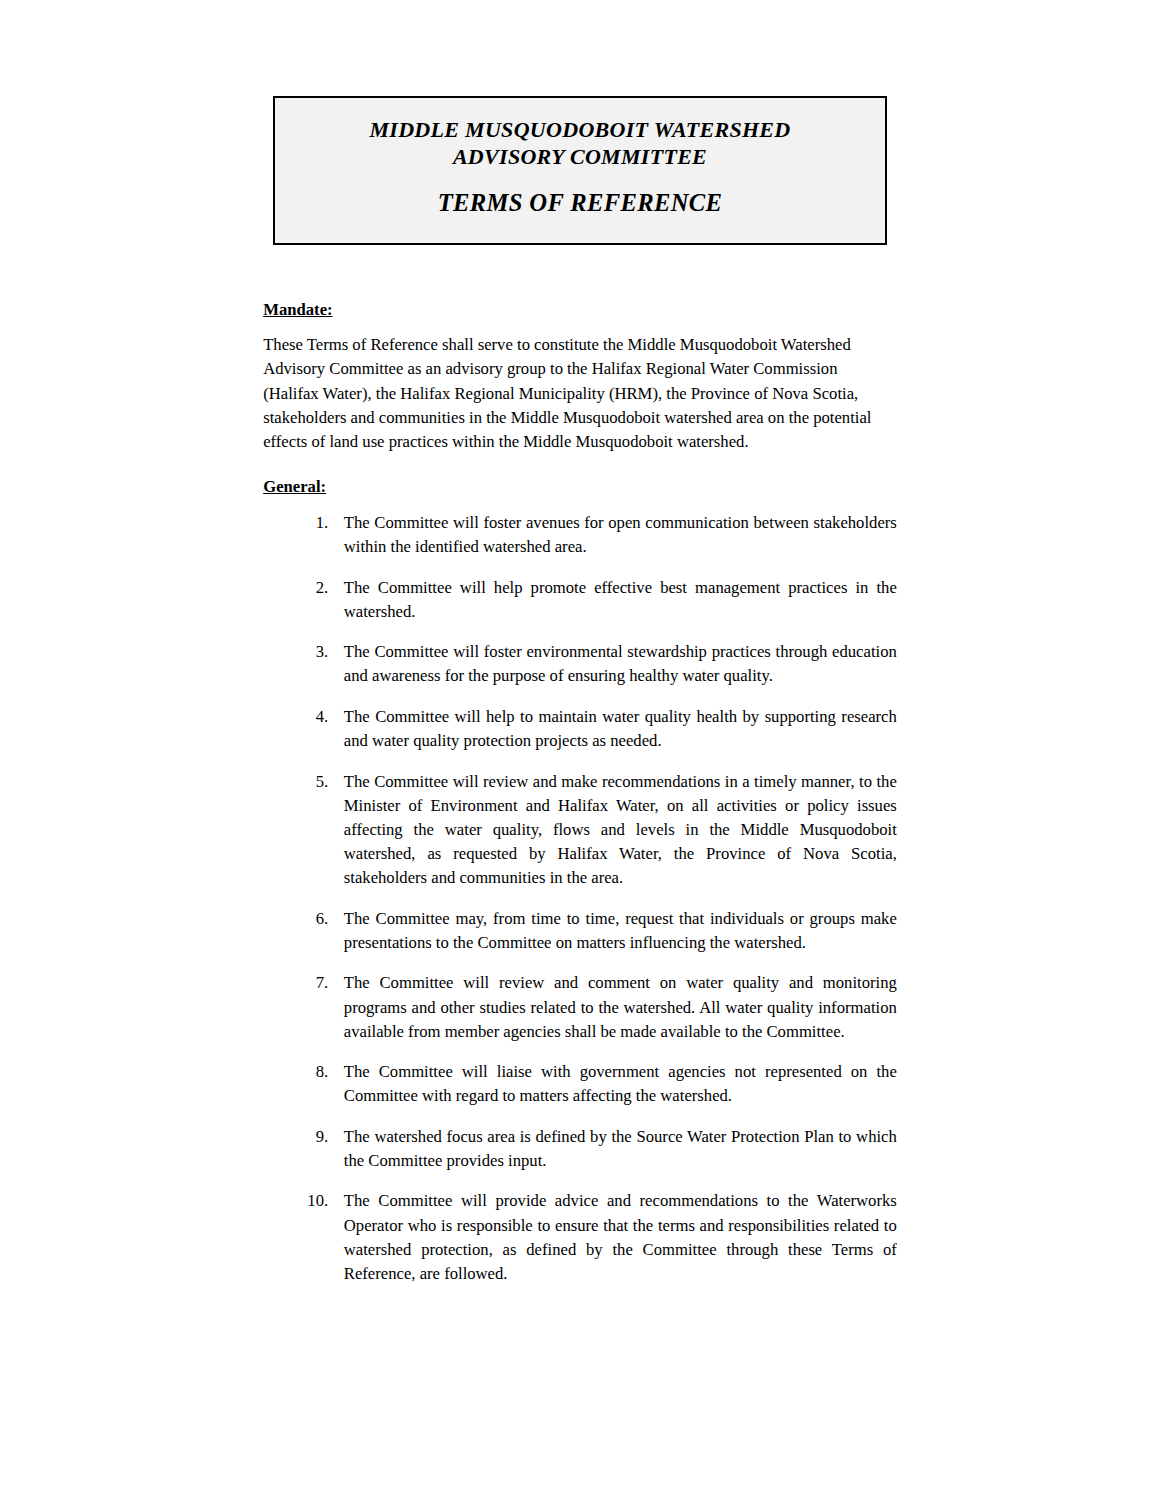MIDDLE MUSQUODOBOIT WATERSHED
ADVISORY COMMITTEE
TERMS OF REFERENCE
Mandate:
These Terms of Reference shall serve to constitute the Middle Musquodoboit Watershed Advisory Committee as an advisory group to the Halifax Regional Water Commission (Halifax Water), the Halifax Regional Municipality (HRM), the Province of Nova Scotia, stakeholders and communities in the Middle Musquodoboit watershed area on the potential effects of land use practices within the Middle Musquodoboit watershed.
General:
The Committee will foster avenues for open communication between stakeholders within the identified watershed area.
The Committee will help promote effective best management practices in the watershed.
The Committee will foster environmental stewardship practices through education and awareness for the purpose of ensuring healthy water quality.
The Committee will help to maintain water quality health by supporting research and water quality protection projects as needed.
The Committee will review and make recommendations in a timely manner, to the Minister of Environment and Halifax Water, on all activities or policy issues affecting the water quality, flows and levels in the Middle Musquodoboit watershed, as requested by Halifax Water, the Province of Nova Scotia, stakeholders and communities in the area.
The Committee may, from time to time, request that individuals or groups make presentations to the Committee on matters influencing the watershed.
The Committee will review and comment on water quality and monitoring programs and other studies related to the watershed. All water quality information available from member agencies shall be made available to the Committee.
The Committee will liaise with government agencies not represented on the Committee with regard to matters affecting the watershed.
The watershed focus area is defined by the Source Water Protection Plan to which the Committee provides input.
The Committee will provide advice and recommendations to the Waterworks Operator who is responsible to ensure that the terms and responsibilities related to watershed protection, as defined by the Committee through these Terms of Reference, are followed.